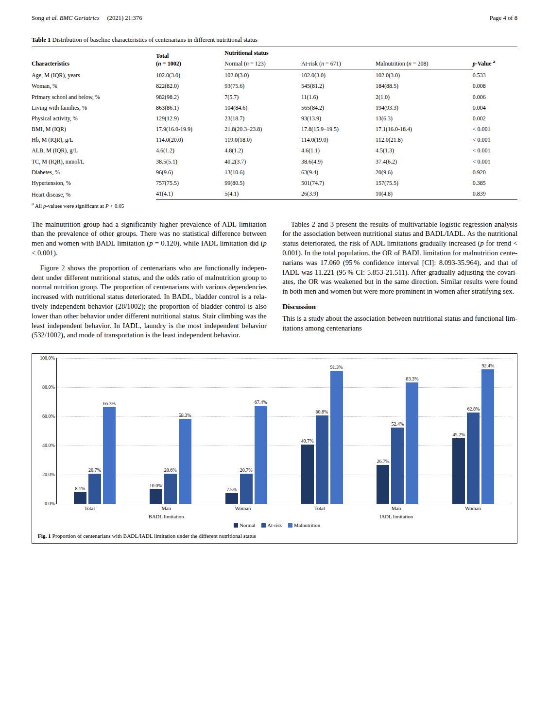Song et al. BMC Geriatrics (2021) 21:376
Page 4 of 8
Table 1 Distribution of baseline characteristics of centenarians in different nutritional status
| Characteristics | Total ( n = 1002) | Nutritional status | p -Value a |
| --- | --- | --- | --- |
| Normal ( n = 123) | At-risk ( n = 671) | Malnutrition ( n = 208) |
| Age, M (IQR), years | 102.0(3.0) | 102.0(3.0) | 102.0(3.0) | 102.0(3.0) | 0.533 |
| Woman, % | 822(82.0) | 93(75.6) | 545(81.2) | 184(88.5) | 0.008 |
| Primary school and below, % | 982(98.2) | 7(5.7) | 11(1.6) | 2(1.0) | 0.006 |
| Living with families, % | 863(86.1) | 104(84.6) | 565(84.2) | 194(93.3) | 0.004 |
| Physical activity, % | 129(12.9) | 23(18.7) | 93(13.9) | 13(6.3) | 0.002 |
| BMI, M (IQR) | 17.9(16.0-19.9) | 21.8(20.3–23.8) | 17.8(15.9–19.5) | 17.1(16.0-18.4) | < 0.001 |
| Hb, M (IQR), g/L | 114.0(20.0) | 119.0(18.0) | 114.0(19.0) | 112.0(21.8) | < 0.001 |
| ALB, M (IQR), g/L | 4.6(1.2) | 4.8(1.2) | 4.6(1.1) | 4.5(1.3) | < 0.001 |
| TC, M (IQR), mmol/L | 38.5(5.1) | 40.2(3.7) | 38.6(4.9) | 37.4(6.2) | < 0.001 |
| Diabetes, % | 96(9.6) | 13(10.6) | 63(9.4) | 20(9.6) | 0.920 |
| Hypertension, % | 757(75.5) | 99(80.5) | 501(74.7) | 157(75.5) | 0.385 |
| Heart disease, % | 41(4.1) | 5(4.1) | 26(3.9) | 10(4.8) | 0.839 |
a All p-values were significant at P < 0.05
The malnutrition group had a significantly higher prevalence of ADL limitation than the prevalence of other groups. There was no statistical difference between men and women with BADL limitation (p = 0.120), while IADL limitation did (p < 0.001).
Figure 2 shows the proportion of centenarians who are functionally independent under different nutritional status, and the odds ratio of malnutrition group to normal nutrition group. The proportion of centenarians with various dependencies increased with nutritional status deteriorated. In BADL, bladder control is a relatively independent behavior (28/1002); the proportion of bladder control is also lower than other behavior under different nutritional status. Stair climbing was the least independent behavior. In IADL, laundry is the most independent behavior (532/1002), and mode of transportation is the least independent behavior.
Tables 2 and 3 present the results of multivariable logistic regression analysis for the association between nutritional status and BADL/IADL. As the nutritional status deteriorated, the risk of ADL limitations gradually increased (p for trend < 0.001). In the total population, the OR of BADL limitation for malnutrition centenarians was 17.060 (95 % confidence interval [CI]: 8.093-35.964), and that of IADL was 11.221 (95 % CI: 5.853-21.511). After gradually adjusting the covariates, the OR was weakened but in the same direction. Similar results were found in both men and women but were more prominent in women after stratifying sex.
Discussion
This is a study about the association between nutritional status and functional limitations among centenarians
100.0% 80.0% 60.0% 40.0% 20.0% 0.0%
8.1%
20.7%
66.3%
10.0%
20.6%
58.3%
7.5%
20.7%
67.4%
40.7%
60.8%
91.3%
26.7%
52.4%
83.3%
45.2%
62.8%
92.4%
Total Man Woman Total Man Woman
BADL limitation IADL limitation
Normal At-risk Malnutrition
Fig. 1 Proportion of centenarians with BADL/IADL limitation under the different nutritional status